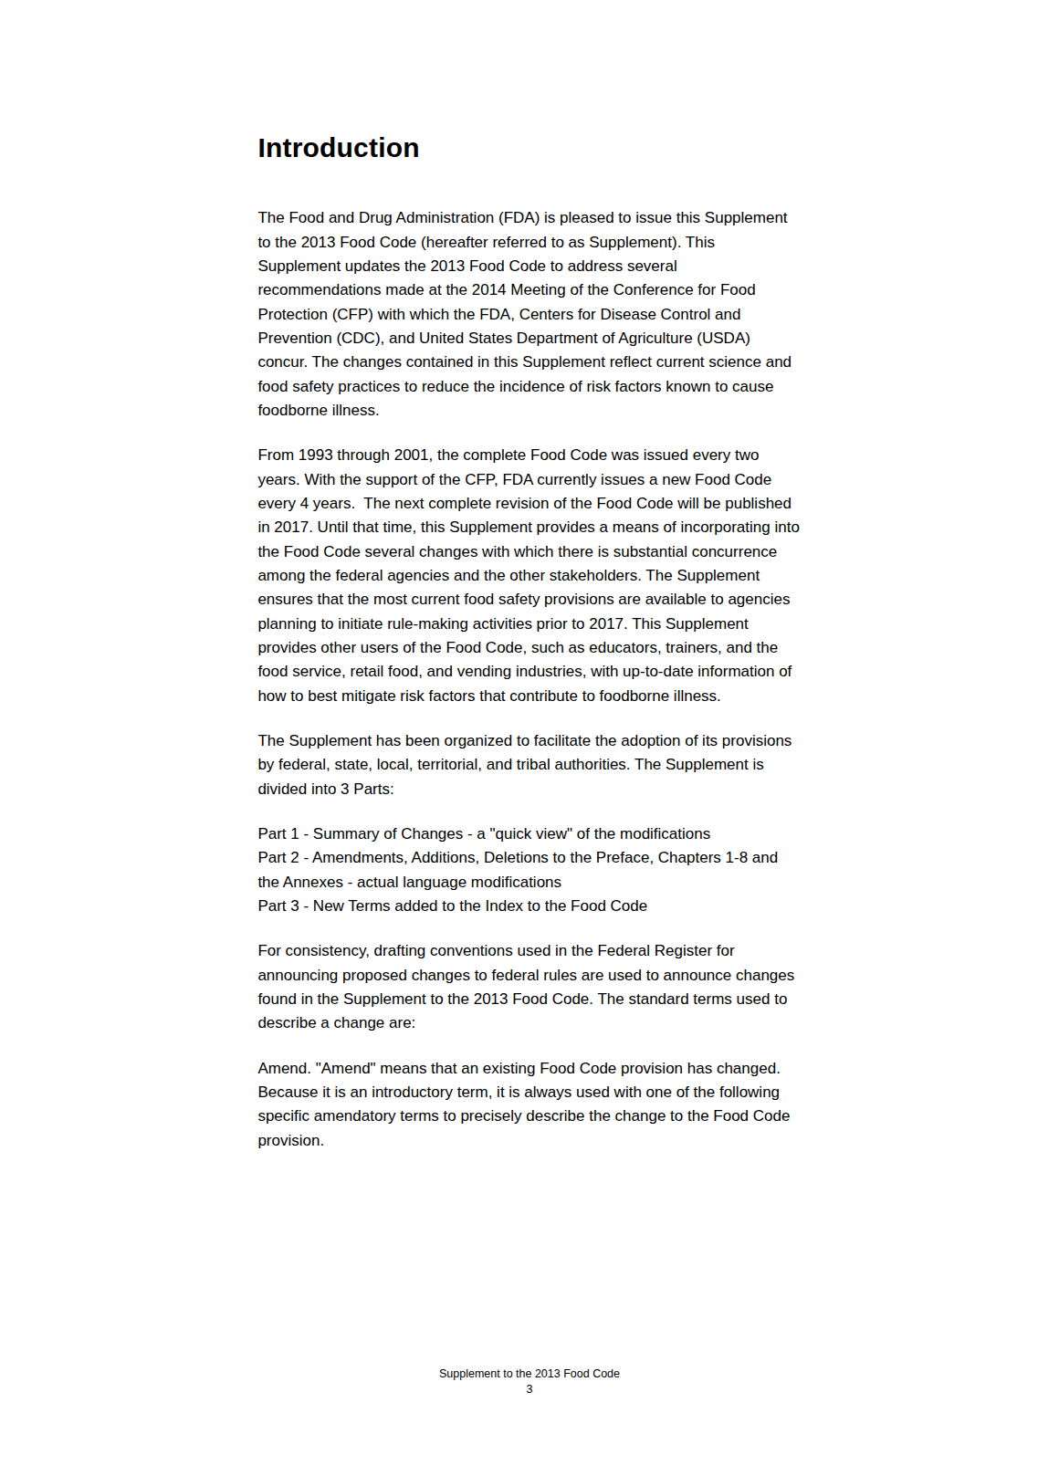Introduction
The Food and Drug Administration (FDA) is pleased to issue this Supplement to the 2013 Food Code (hereafter referred to as Supplement). This Supplement updates the 2013 Food Code to address several recommendations made at the 2014 Meeting of the Conference for Food Protection (CFP) with which the FDA, Centers for Disease Control and Prevention (CDC), and United States Department of Agriculture (USDA) concur. The changes contained in this Supplement reflect current science and food safety practices to reduce the incidence of risk factors known to cause foodborne illness.
From 1993 through 2001, the complete Food Code was issued every two years. With the support of the CFP, FDA currently issues a new Food Code every 4 years. The next complete revision of the Food Code will be published in 2017. Until that time, this Supplement provides a means of incorporating into the Food Code several changes with which there is substantial concurrence among the federal agencies and the other stakeholders. The Supplement ensures that the most current food safety provisions are available to agencies planning to initiate rule-making activities prior to 2017. This Supplement provides other users of the Food Code, such as educators, trainers, and the food service, retail food, and vending industries, with up-to-date information of how to best mitigate risk factors that contribute to foodborne illness.
The Supplement has been organized to facilitate the adoption of its provisions by federal, state, local, territorial, and tribal authorities. The Supplement is divided into 3 Parts:
Part 1 - Summary of Changes - a "quick view" of the modifications Part 2 - Amendments, Additions, Deletions to the Preface, Chapters 1-8 and the Annexes - actual language modifications Part 3 - New Terms added to the Index to the Food Code
For consistency, drafting conventions used in the Federal Register for announcing proposed changes to federal rules are used to announce changes found in the Supplement to the 2013 Food Code. The standard terms used to describe a change are:
Amend. "Amend" means that an existing Food Code provision has changed. Because it is an introductory term, it is always used with one of the following specific amendatory terms to precisely describe the change to the Food Code provision.
Supplement to the 2013 Food Code
3